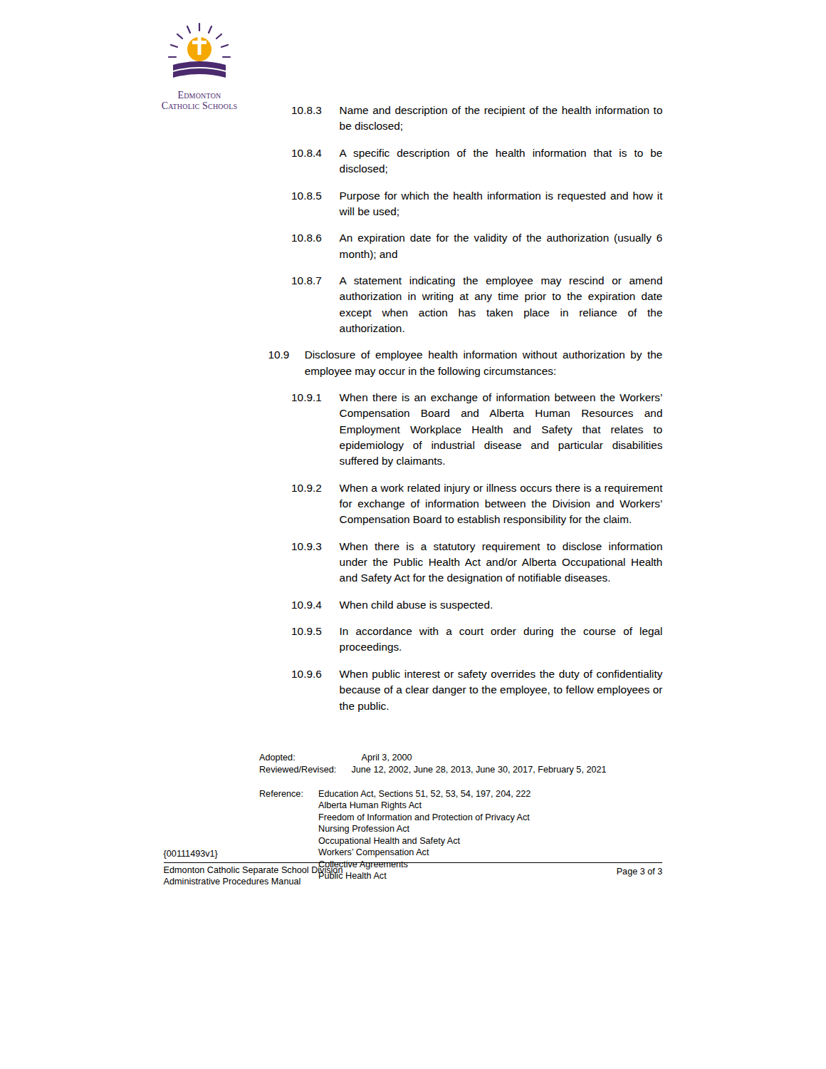Edmonton
Catholic Schools
10.8.3
Name and description of the recipient of the health information to be disclosed;
10.8.4
A specific description of the health information that is to be disclosed;
10.8.5
Purpose for which the health information is requested and how it will be used;
10.8.6
An expiration date for the validity of the authorization (usually 6 month); and
10.8.7
A statement indicating the employee may rescind or amend authorization in writing at any time prior to the expiration date except when action has taken place in reliance of the authorization.
10.9
Disclosure of employee health information without authorization by the employee may occur in the following circumstances:
10.9.1
When there is an exchange of information between the Workers’ Compensation Board and Alberta Human Resources and Employment Workplace Health and Safety that relates to epidemiology of industrial disease and particular disabilities suffered by claimants.
10.9.2
When a work related injury or illness occurs there is a requirement for exchange of information between the Division and Workers’ Compensation Board to establish responsibility for the claim.
10.9.3
When there is a statutory requirement to disclose information under the Public Health Act and/or Alberta Occupational Health and Safety Act for the designation of notifiable diseases.
10.9.4
When child abuse is suspected.
10.9.5
In accordance with a court order during the course of legal proceedings.
10.9.6
When public interest or safety overrides the duty of confidentiality because of a clear danger to the employee, to fellow employees or the public.
| Adopted: | April 3, 2000 |
| Reviewed/Revised: | June 12, 2002, June 28, 2013, June 30, 2017, February 5, 2021 |
| Reference: | Education Act, Sections 51, 52, 53, 54, 197, 204, 222 Alberta Human Rights Act Freedom of Information and Protection of Privacy Act Nursing Profession Act Occupational Health and Safety Act Workers’ Compensation Act Collective Agreements Public Health Act |
{00111493v1}
Edmonton Catholic Separate School Division
Administrative Procedures Manual
Page 3 of 3